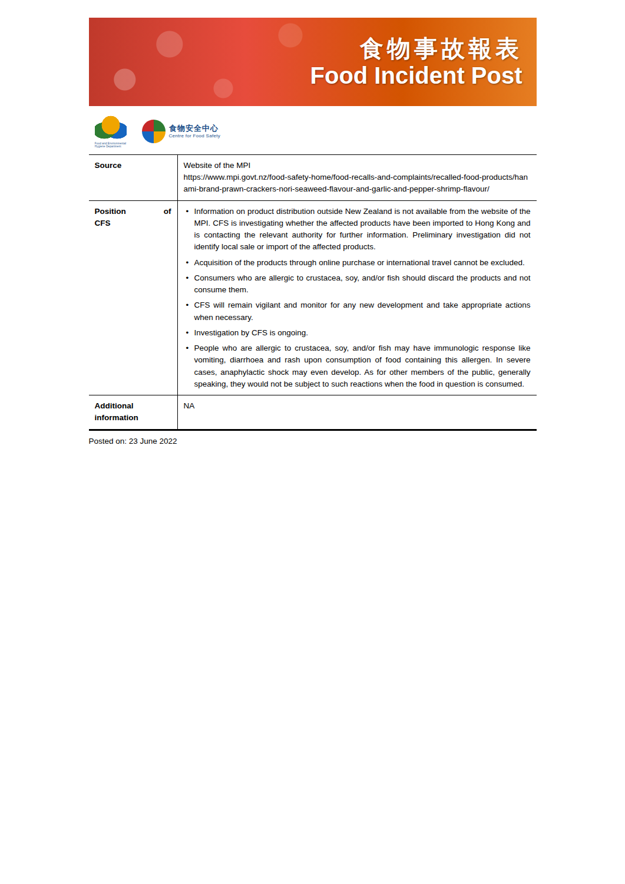食物事故報表 Food Incident Post
Food and Environmental
Hygiene Department
食物安全中心
Centre for Food Safety
| Source | Website of the MPI https://www.mpi.govt.nz/food-safety-home/food-recalls-and-complaints/recalled-food-products/hanami-brand-prawn-crackers-nori-seaweed-flavour-and-garlic-and-pepper-shrimp-flavour/ |
| Position of CFS | Information on product distribution outside New Zealand is not available from the website of the MPI. CFS is investigating whether the affected products have been imported to Hong Kong and is contacting the relevant authority for further information. Preliminary investigation did not identify local sale or import of the affected products. Acquisition of the products through online purchase or international travel cannot be excluded. Consumers who are allergic to crustacea, soy, and/or fish should discard the products and not consume them. CFS will remain vigilant and monitor for any new development and take appropriate actions when necessary. Investigation by CFS is ongoing. People who are allergic to crustacea, soy, and/or fish may have immunologic response like vomiting, diarrhoea and rash upon consumption of food containing this allergen. In severe cases, anaphylactic shock may even develop. As for other members of the public, generally speaking, they would not be subject to such reactions when the food in question is consumed. |
| Additional information | NA |
Posted on: 23 June 2022